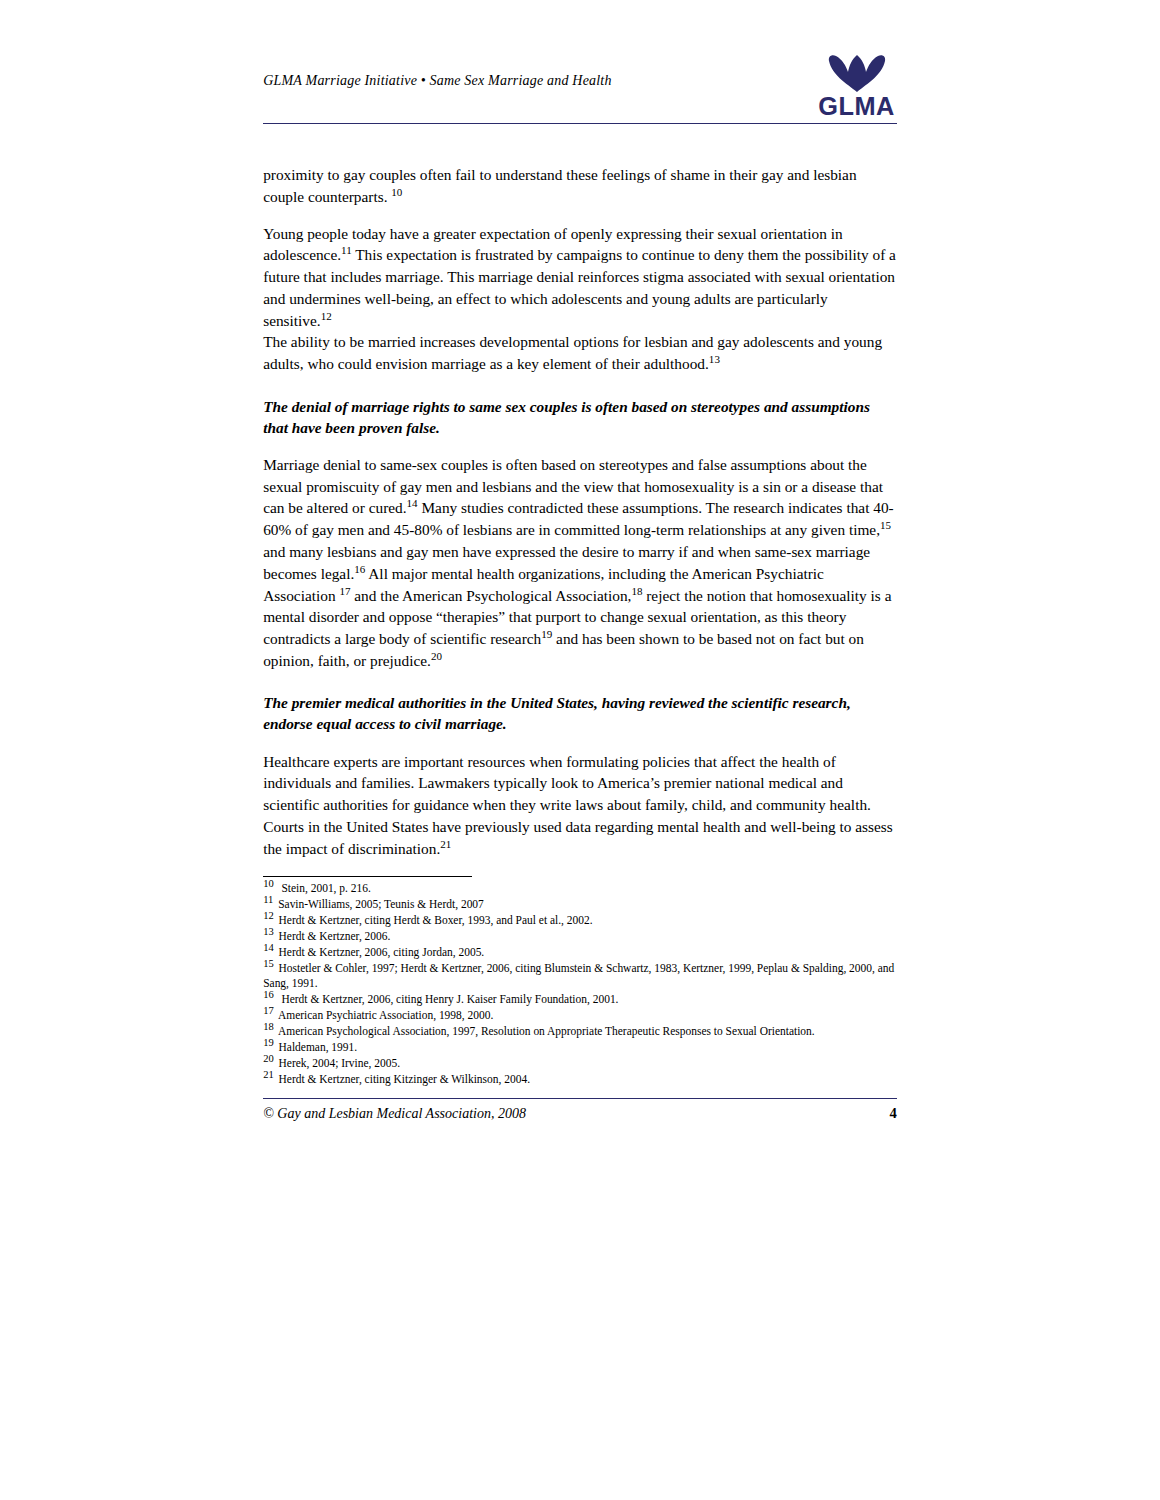GLMA Marriage Initiative • Same Sex Marriage and Health
GLMA
proximity to gay couples often fail to understand these feelings of shame in their gay and lesbian couple counterparts. 10
Young people today have a greater expectation of openly expressing their sexual orientation in adolescence.11 This expectation is frustrated by campaigns to continue to deny them the possibility of a future that includes marriage. This marriage denial reinforces stigma associated with sexual orientation and undermines well-being, an effect to which adolescents and young adults are particularly sensitive.12
The ability to be married increases developmental options for lesbian and gay adolescents and young adults, who could envision marriage as a key element of their adulthood.13
The denial of marriage rights to same sex couples is often based on stereotypes and assumptions that have been proven false.
Marriage denial to same-sex couples is often based on stereotypes and false assumptions about the sexual promiscuity of gay men and lesbians and the view that homosexuality is a sin or a disease that can be altered or cured.14 Many studies contradicted these assumptions. The research indicates that 40-60% of gay men and 45-80% of lesbians are in committed long-term relationships at any given time,15 and many lesbians and gay men have expressed the desire to marry if and when same-sex marriage becomes legal.16 All major mental health organizations, including the American Psychiatric Association 17 and the American Psychological Association,18 reject the notion that homosexuality is a mental disorder and oppose “therapies” that purport to change sexual orientation, as this theory contradicts a large body of scientific research19 and has been shown to be based not on fact but on opinion, faith, or prejudice.20
The premier medical authorities in the United States, having reviewed the scientific research, endorse equal access to civil marriage.
Healthcare experts are important resources when formulating policies that affect the health of individuals and families. Lawmakers typically look to America’s premier national medical and scientific authorities for guidance when they write laws about family, child, and community health. Courts in the United States have previously used data regarding mental health and well-being to assess the impact of discrimination.21
10 Stein, 2001, p. 216.
11 Savin-Williams, 2005; Teunis & Herdt, 2007
12 Herdt & Kertzner, citing Herdt & Boxer, 1993, and Paul et al., 2002.
13 Herdt & Kertzner, 2006.
14 Herdt & Kertzner, 2006, citing Jordan, 2005.
15 Hostetler & Cohler, 1997; Herdt & Kertzner, 2006, citing Blumstein & Schwartz, 1983, Kertzner, 1999, Peplau & Spalding, 2000, and Sang, 1991.
16 Herdt & Kertzner, 2006, citing Henry J. Kaiser Family Foundation, 2001.
17 American Psychiatric Association, 1998, 2000.
18 American Psychological Association, 1997, Resolution on Appropriate Therapeutic Responses to Sexual Orientation.
19 Haldeman, 1991.
20 Herek, 2004; Irvine, 2005.
21 Herdt & Kertzner, citing Kitzinger & Wilkinson, 2004.
© Gay and Lesbian Medical Association, 2008
4